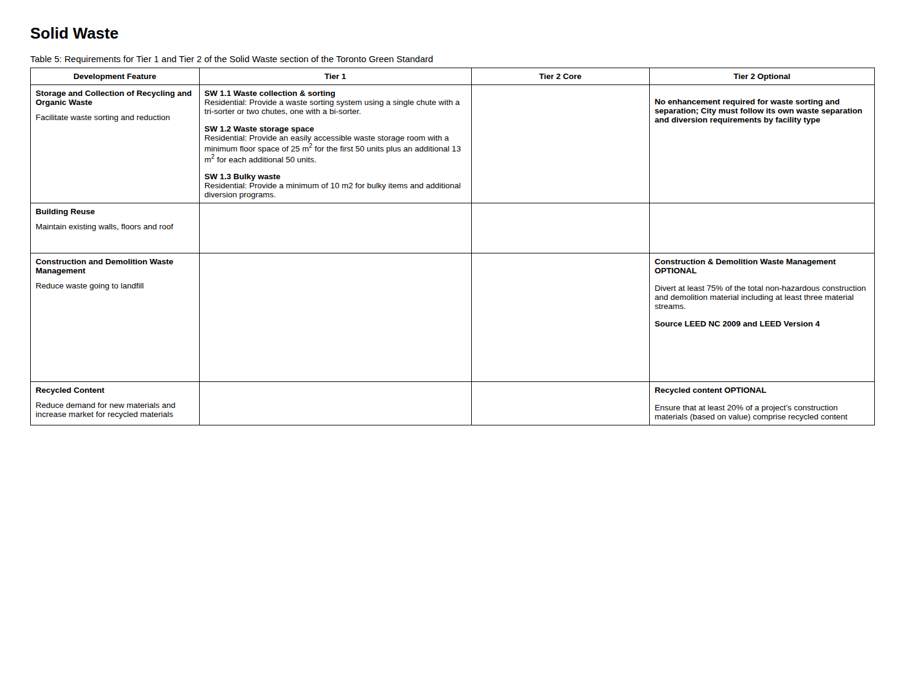Solid Waste
Table 5: Requirements for Tier 1 and Tier 2 of the Solid Waste section of the Toronto Green Standard
| Development Feature | Tier 1 | Tier 2 Core | Tier 2 Optional |
| --- | --- | --- | --- |
| Storage and Collection of Recycling and Organic Waste Facilitate waste sorting and reduction | SW 1.1 Waste collection & sorting Residential: Provide a waste sorting system using a single chute with a tri-sorter or two chutes, one with a bi-sorter. SW 1.2 Waste storage space Residential: Provide an easily accessible waste storage room with a minimum floor space of 25 m 2 for the first 50 units plus an additional 13 m 2 for each additional 50 units. SW 1.3 Bulky waste Residential: Provide a minimum of 10 m2 for bulky items and additional diversion programs. | | No enhancement required for waste sorting and separation; City must follow its own waste separation and diversion requirements by facility type |
| Building Reuse Maintain existing walls, floors and roof | | | |
| Construction and Demolition Waste Management Reduce waste going to landfill | | | Construction & Demolition Waste Management OPTIONAL Divert at least 75% of the total non-​hazardous construction and demolition material including at least three material streams. Source LEED NC 2009 and LEED Version 4 |
| Recycled Content Reduce demand for new materials and increase market for recycled materials | | | Recycled content OPTIONAL Ensure that at least 20% of a project’s construction materials (based on value) comprise recycled content |